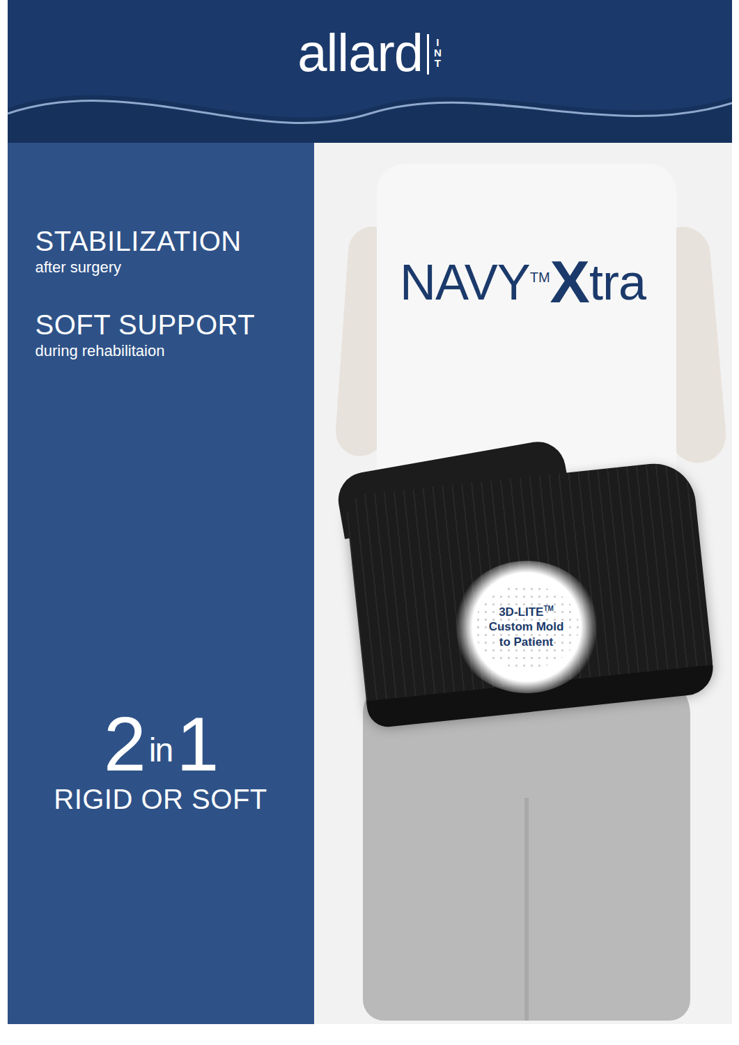allard INT
Stabilization
after surgery
Soft support
during rehabilitaion
2in1
Rigid or Soft
NAVYTM Xtra
3D-LITETM
Custom Mold
to Patient